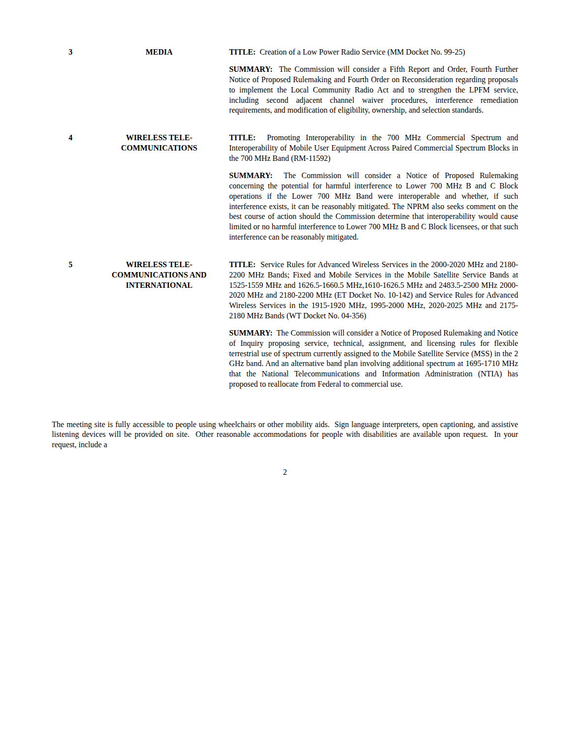| 3 | MEDIA | TITLE: Creation of a Low Power Radio Service (MM Docket No. 99-25) SUMMARY: The Commission will consider a Fifth Report and Order, Fourth Further Notice of Proposed Rulemaking and Fourth Order on Reconsideration regarding proposals to implement the Local Community Radio Act and to strengthen the LPFM service, including second adjacent channel waiver procedures, interference remediation requirements, and modification of eligibility, ownership, and selection standards. |
| 4 | WIRELESS TELE-COMMUNICATIONS | TITLE: Promoting Interoperability in the 700 MHz Commercial Spectrum and Interoperability of Mobile User Equipment Across Paired Commercial Spectrum Blocks in the 700 MHz Band (RM-11592) SUMMARY: The Commission will consider a Notice of Proposed Rulemaking concerning the potential for harmful interference to Lower 700 MHz B and C Block operations if the Lower 700 MHz Band were interoperable and whether, if such interference exists, it can be reasonably mitigated. The NPRM also seeks comment on the best course of action should the Commission determine that interoperability would cause limited or no harmful interference to Lower 700 MHz B and C Block licensees, or that such interference can be reasonably mitigated. |
| 5 | WIRELESS TELE-COMMUNICATIONS AND INTERNATIONAL | TITLE: Service Rules for Advanced Wireless Services in the 2000-2020 MHz and 2180-2200 MHz Bands; Fixed and Mobile Services in the Mobile Satellite Service Bands at 1525-1559 MHz and 1626.5-1660.5 MHz,1610-1626.5 MHz and 2483.5-2500 MHz 2000-2020 MHz and 2180-2200 MHz (ET Docket No. 10-142) and Service Rules for Advanced Wireless Services in the 1915-1920 MHz, 1995-2000 MHz, 2020-2025 MHz and 2175-2180 MHz Bands (WT Docket No. 04-356) SUMMARY: The Commission will consider a Notice of Proposed Rulemaking and Notice of Inquiry proposing service, technical, assignment, and licensing rules for flexible terrestrial use of spectrum currently assigned to the Mobile Satellite Service (MSS) in the 2 GHz band. And an alternative band plan involving additional spectrum at 1695-1710 MHz that the National Telecommunications and Information Administration (NTIA) has proposed to reallocate from Federal to commercial use. |
The meeting site is fully accessible to people using wheelchairs or other mobility aids. Sign language interpreters, open captioning, and assistive listening devices will be provided on site. Other reasonable accommodations for people with disabilities are available upon request. In your request, include a
2